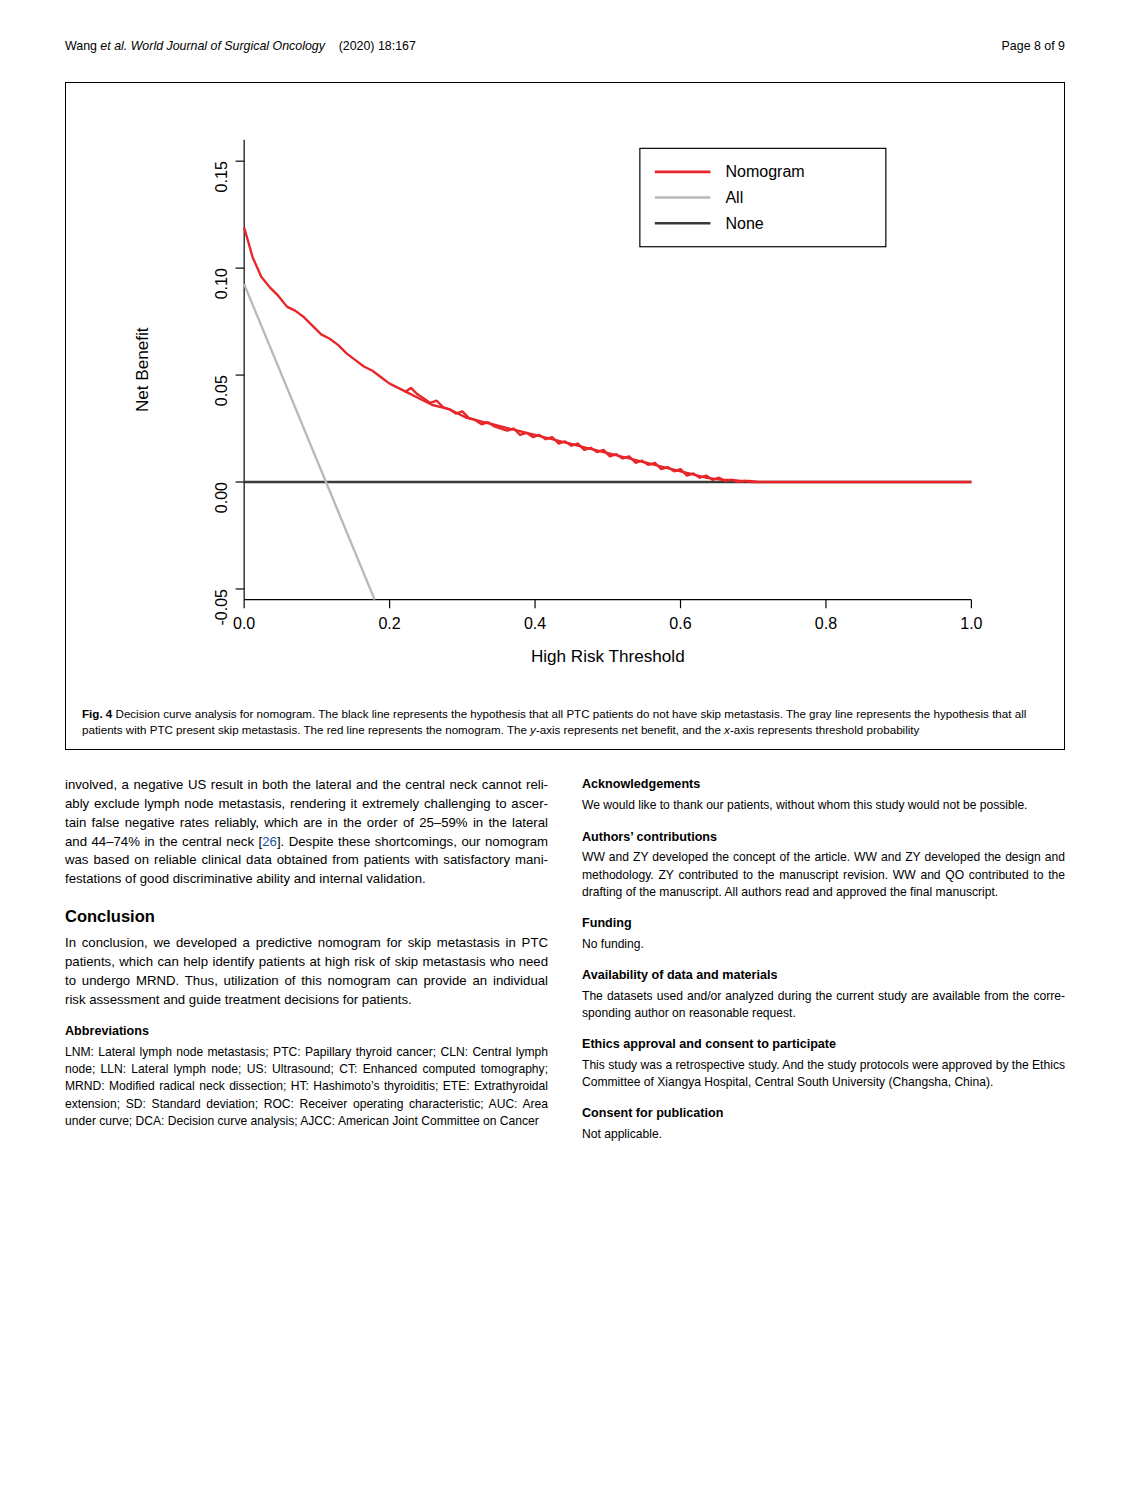Wang et al. World Journal of Surgical Oncology (2020) 18:167
Page 8 of 9
0.15 0.10 0.05 0.00 -0.05 0.0 0.2 0.4 0.6 0.8 1.0 Net Benefit High Risk Threshold Nomogram All None
Fig. 4 Decision curve analysis for nomogram. The black line represents the hypothesis that all PTC patients do not have skip metastasis. The gray line represents the hypothesis that all patients with PTC present skip metastasis. The red line represents the nomogram. The y-axis represents net benefit, and the x-axis represents threshold probability
involved, a negative US result in both the lateral and the central neck cannot reliably exclude lymph node metastasis, rendering it extremely challenging to ascertain false negative rates reliably, which are in the order of 25–59% in the lateral and 44–74% in the central neck [26]. Despite these shortcomings, our nomogram was based on reliable clinical data obtained from patients with satisfactory manifestations of good discriminative ability and internal validation.
Conclusion
In conclusion, we developed a predictive nomogram for skip metastasis in PTC patients, which can help identify patients at high risk of skip metastasis who need to undergo MRND. Thus, utilization of this nomogram can provide an individual risk assessment and guide treatment decisions for patients.
Abbreviations
LNM: Lateral lymph node metastasis; PTC: Papillary thyroid cancer; CLN: Central lymph node; LLN: Lateral lymph node; US: Ultrasound; CT: Enhanced computed tomography; MRND: Modified radical neck dissection; HT: Hashimoto’s thyroiditis; ETE: Extrathyroidal extension; SD: Standard deviation; ROC: Receiver operating characteristic; AUC: Area under curve; DCA: Decision curve analysis; AJCC: American Joint Committee on Cancer
Acknowledgements
We would like to thank our patients, without whom this study would not be possible.
Authors’ contributions
WW and ZY developed the concept of the article. WW and ZY developed the design and methodology. ZY contributed to the manuscript revision. WW and QO contributed to the drafting of the manuscript. All authors read and approved the final manuscript.
Funding
No funding.
Availability of data and materials
The datasets used and/or analyzed during the current study are available from the corresponding author on reasonable request.
Ethics approval and consent to participate
This study was a retrospective study. And the study protocols were approved by the Ethics Committee of Xiangya Hospital, Central South University (Changsha, China).
Consent for publication
Not applicable.